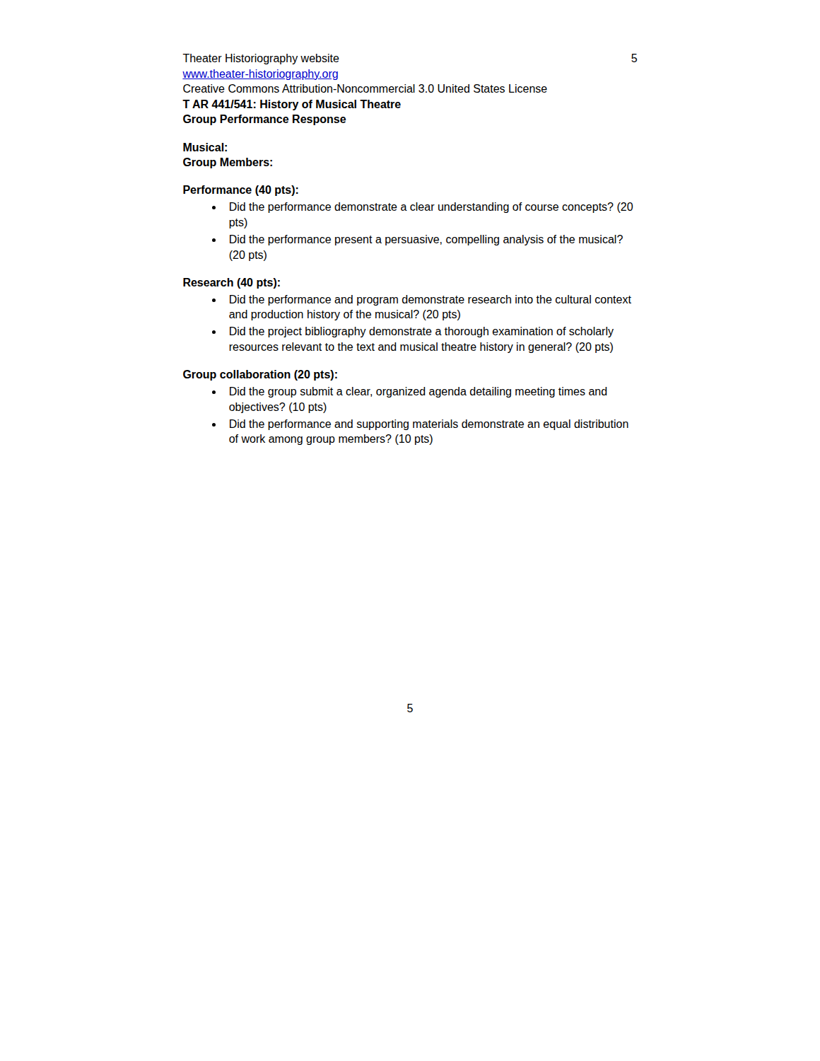5
Theater Historiography website
www.theater-historiography.org
Creative Commons Attribution-Noncommercial 3.0 United States License
T AR 441/541: History of Musical Theatre
Group Performance Response
Musical:
Group Members:
Performance (40 pts):
Did the performance demonstrate a clear understanding of course concepts? (20 pts)
Did the performance present a persuasive, compelling analysis of the musical? (20 pts)
Research (40 pts):
Did the performance and program demonstrate research into the cultural context and production history of the musical? (20 pts)
Did the project bibliography demonstrate a thorough examination of scholarly resources relevant to the text and musical theatre history in general? (20 pts)
Group collaboration (20 pts):
Did the group submit a clear, organized agenda detailing meeting times and objectives? (10 pts)
Did the performance and supporting materials demonstrate an equal distribution of work among group members? (10 pts)
5